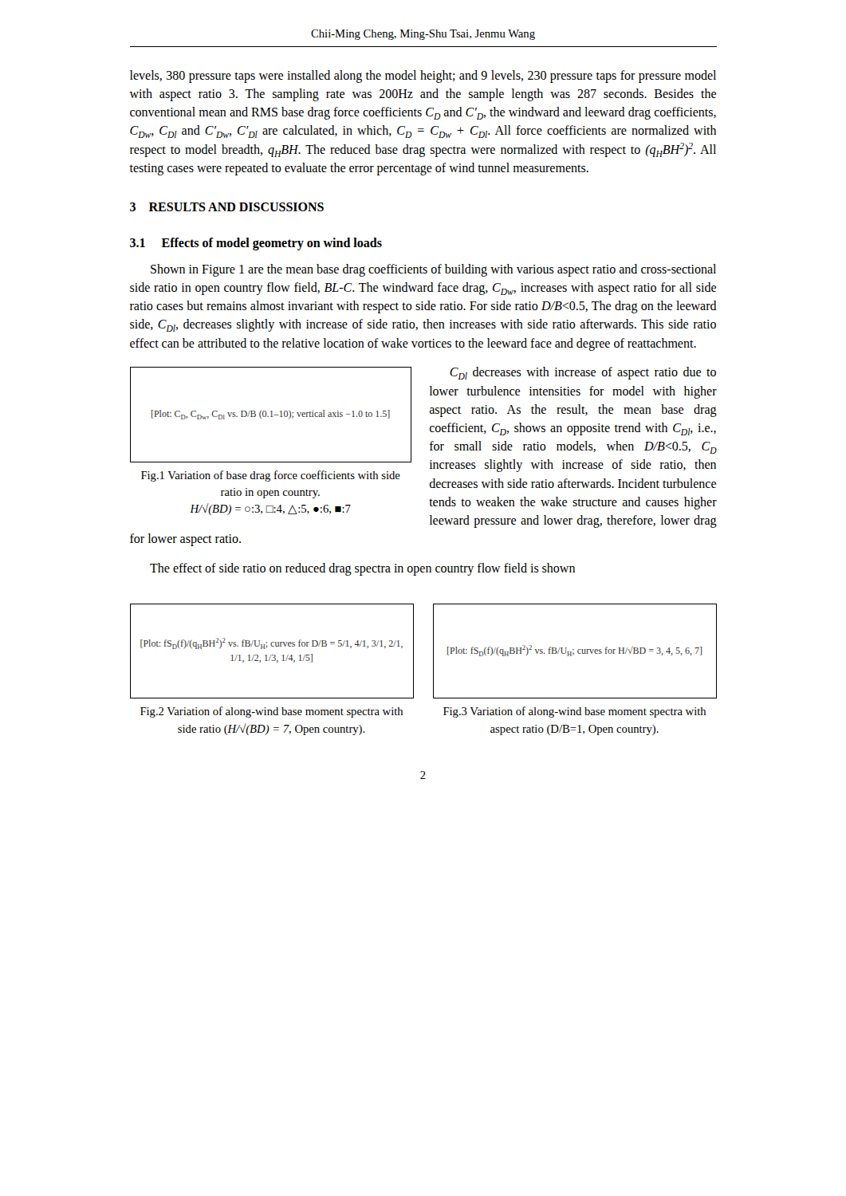Chii-Ming Cheng, Ming-Shu Tsai, Jenmu Wang
levels, 380 pressure taps were installed along the model height; and 9 levels, 230 pressure taps for pressure model with aspect ratio 3. The sampling rate was 200Hz and the sample length was 287 seconds. Besides the conventional mean and RMS base drag force coefficients CD and C′D, the windward and leeward drag coefficients, CDw, CDl and C′Dw, C′Dl are calculated, in which, CD = CDw + CDl. All force coefficients are normalized with respect to model breadth, qHBH. The reduced base drag spectra were normalized with respect to (qHBH2)2. All testing cases were repeated to evaluate the error percentage of wind tunnel measurements.
3 RESULTS AND DISCUSSIONS
3.1 Effects of model geometry on wind loads
Shown in Figure 1 are the mean base drag coefficients of building with various aspect ratio and cross-sectional side ratio in open country flow field, BL-C. The windward face drag, CDw, increases with aspect ratio for all side ratio cases but remains almost invariant with respect to side ratio. For side ratio D/B<0.5, The drag on the leeward side, CDl, decreases slightly with increase of side ratio, then increases with side ratio afterwards. This side ratio effect can be attributed to the relative location of wake vortices to the leeward face and degree of reattachment.
[Plot: CD, CDw, CDl vs. D/B (0.1–10); vertical axis −1.0 to 1.5]
Fig.1 Variation of base drag force coefficients with side ratio in open country.
H/√(BD) = ○:3, □:4, △:5, ●:6, ■:7
CDl decreases with increase of aspect ratio due to lower turbulence intensities for model with higher aspect ratio. As the result, the mean base drag coefficient, CD, shows an opposite trend with CDl, i.e., for small side ratio models, when D/B<0.5, CD increases slightly with increase of side ratio, then decreases with side ratio afterwards. Incident turbulence tends to weaken the wake structure and causes higher leeward pressure and lower drag, therefore, lower drag for lower aspect ratio.
The effect of side ratio on reduced drag spectra in open country flow field is shown
[Plot: fSD(f)/(qHBH2)2 vs. fB/UH; curves for D/B = 5/1, 4/1, 3/1, 2/1, 1/1, 1/2, 1/3, 1/4, 1/5]
Fig.2 Variation of along-wind base moment spectra with side ratio (H/√(BD) = 7, Open country).
[Plot: fSD(f)/(qHBH2)2 vs. fB/UH; curves for H/√BD = 3, 4, 5, 6, 7]
Fig.3 Variation of along-wind base moment spectra with aspect ratio (D/B=1, Open country).
2